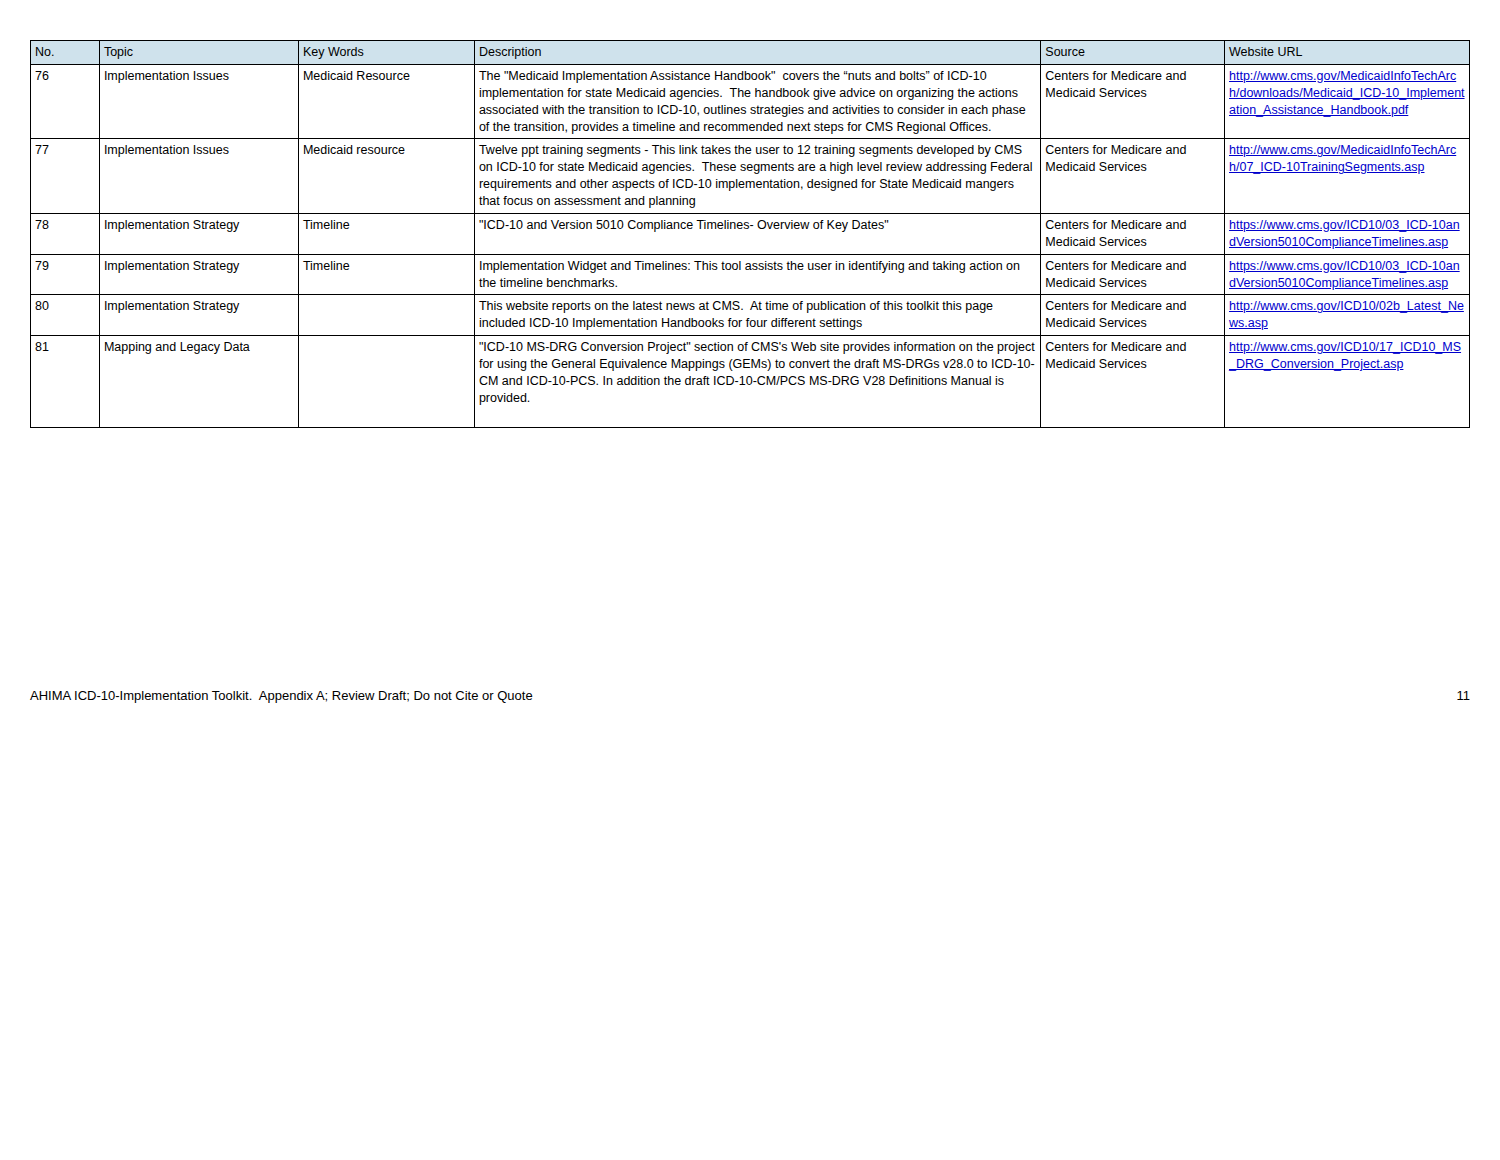| No. | Topic | Key Words | Description | Source | Website URL |
| --- | --- | --- | --- | --- | --- |
| 76 | Implementation Issues | Medicaid Resource | The "Medicaid Implementation Assistance Handbook" covers the “nuts and bolts” of ICD-10 implementation for state Medicaid agencies. The handbook give advice on organizing the actions associated with the transition to ICD-10, outlines strategies and activities to consider in each phase of the transition, provides a timeline and recommended next steps for CMS Regional Offices. | Centers for Medicare and Medicaid Services | http://www.cms.gov/MedicaidInfoTechArch/downloads/Medicaid_ICD-10_Implementation_Assistance_Handbook.pdf |
| 77 | Implementation Issues | Medicaid resource | Twelve ppt training segments - This link takes the user to 12 training segments developed by CMS on ICD-10 for state Medicaid agencies. These segments are a high level review addressing Federal requirements and other aspects of ICD-10 implementation, designed for State Medicaid mangers that focus on assessment and planning | Centers for Medicare and Medicaid Services | http://www.cms.gov/MedicaidInfoTechArch/07_ICD-10TrainingSegments.asp |
| 78 | Implementation Strategy | Timeline | "ICD-10 and Version 5010 Compliance Timelines- Overview of Key Dates" | Centers for Medicare and Medicaid Services | https://www.cms.gov/ICD10/03_ICD-10andVersion5010ComplianceTimelines.asp |
| 79 | Implementation Strategy | Timeline | Implementation Widget and Timelines: This tool assists the user in identifying and taking action on the timeline benchmarks. | Centers for Medicare and Medicaid Services | https://www.cms.gov/ICD10/03_ICD-10andVersion5010ComplianceTimelines.asp |
| 80 | Implementation Strategy | | This website reports on the latest news at CMS. At time of publication of this toolkit this page included ICD-10 Implementation Handbooks for four different settings | Centers for Medicare and Medicaid Services | http://www.cms.gov/ICD10/02b_Latest_News.asp |
| 81 | Mapping and Legacy Data | | "ICD-10 MS-DRG Conversion Project" section of CMS's Web site provides information on the project for using the General Equivalence Mappings (GEMs) to convert the draft MS-DRGs v28.0 to ICD-10-CM and ICD-10-PCS. In addition the draft ICD-10-CM/PCS MS-DRG V28 Definitions Manual is provided. | Centers for Medicare and Medicaid Services | http://www.cms.gov/ICD10/17_ICD10_MS_DRG_Conversion_Project.asp |
AHIMA ICD-10-Implementation Toolkit. Appendix A; Review Draft; Do not Cite or Quote 11